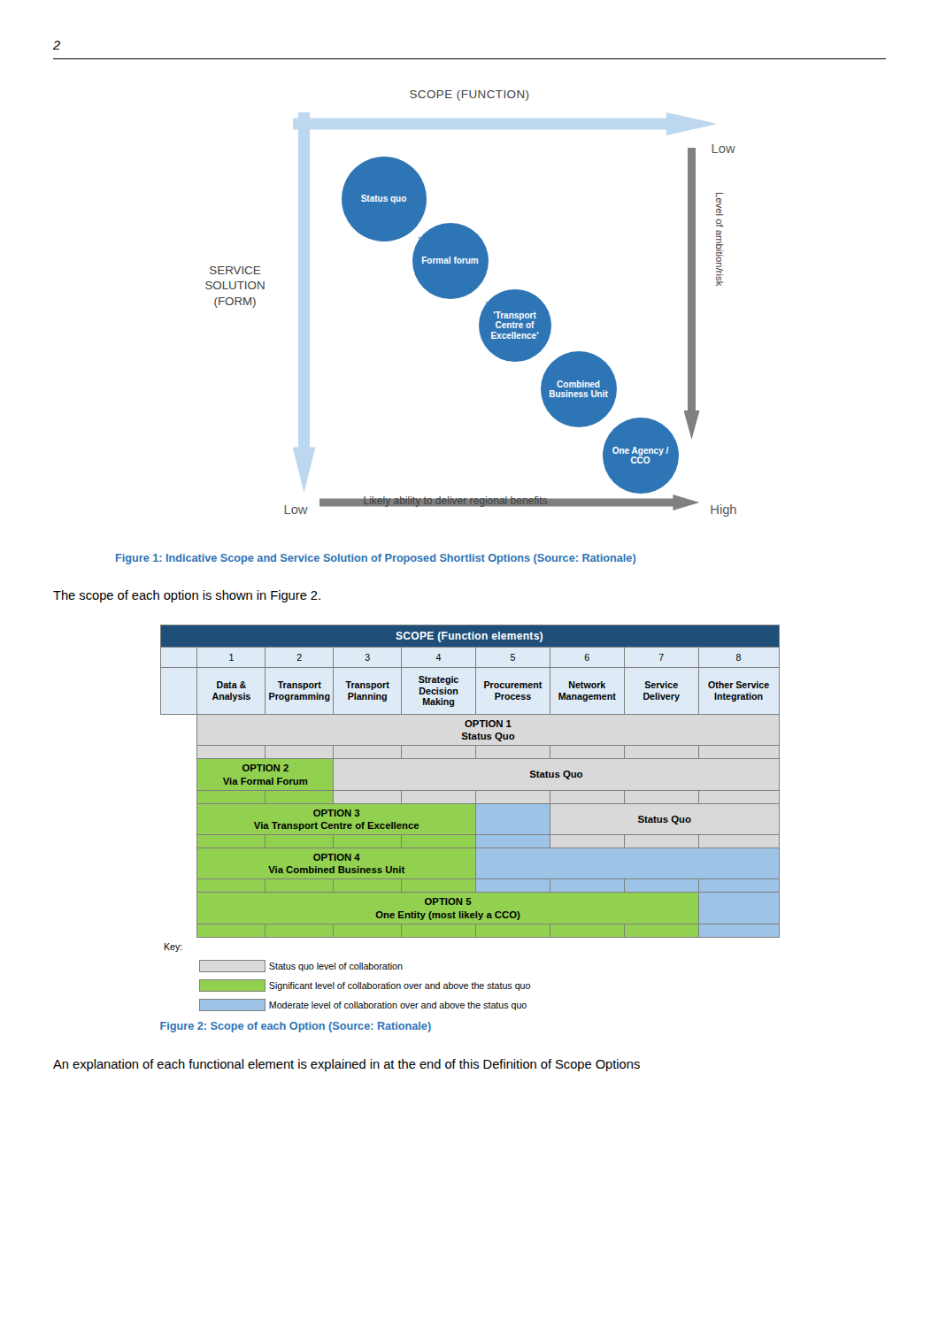2
SCOPE (FUNCTION)
SERVICE
SOLUTION
(FORM)
Low
High
Low
Level of ambition/risk
Likely ability to deliver regional benefits
Status quo
Formal forum
'Transport Centre of Excellence'
Combined Business Unit
One Agency / CCO
Figure 1: Indicative Scope and Service Solution of Proposed Shortlist Options (Source: Rationale)
The scope of each option is shown in Figure 2.
| SCOPE (Function elements) |
| --- |
| | 1 | 2 | 3 | 4 | 5 | 6 | 7 | 8 |
| | Data & Analysis | Transport Programming | Transport Planning | Strategic Decision Making | Procurement Process | Network Management | Service Delivery | Other Service Integration |
| | OPTION 1 Status Quo |
| | OPTION 2 Via Formal Forum | Status Quo |
| | OPTION 3 Via Transport Centre of Excellence | | Status Quo |
| | OPTION 4 Via Combined Business Unit | |
| | OPTION 5 One Entity (most likely a CCO) | |
| Key: | | | | | | | | |
| | | Status quo level of collaboration | | | |
| | | Significant level of collaboration over and above the status quo | | | |
| | | Moderate level of collaboration over and above the status quo | | | |
Figure 2: Scope of each Option (Source: Rationale)
An explanation of each functional element is explained in at the end of this Definition of Scope Options